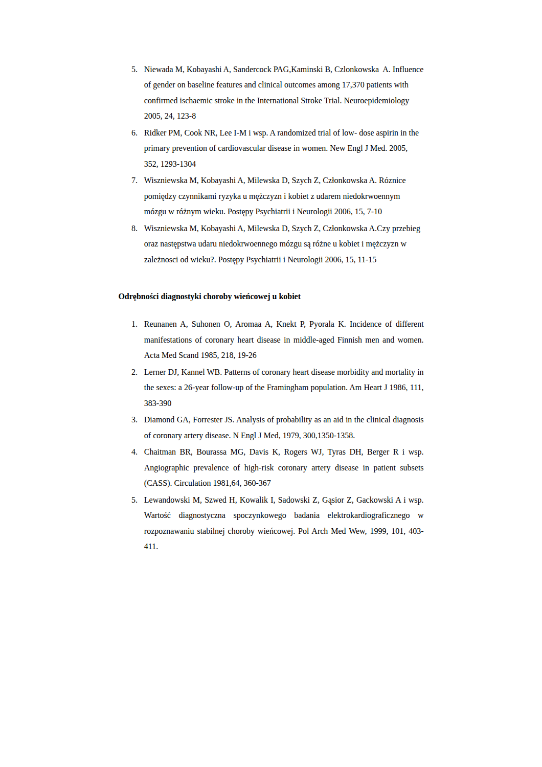Niewada M, Kobayashi A, Sandercock PAG,Kaminski B, Czlonkowska A. Influence of gender on baseline features and clinical outcomes among 17,370 patients with confirmed ischaemic stroke in the International Stroke Trial. Neuroepidemiology 2005, 24, 123-8
Ridker PM, Cook NR, Lee I-M i wsp. A randomized trial of low- dose aspirin in the primary prevention of cardiovascular disease in women. New Engl J Med. 2005, 352, 1293-1304
Wiszniewska M, Kobayashi A, Milewska D, Szych Z, Członkowska A. Róznice pomiędzy czynnikami ryzyka u mężczyzn i kobiet z udarem niedokrwoennym mózgu w różnym wieku. Postępy Psychiatrii i Neurologii 2006, 15, 7-10
Wiszniewska M, Kobayashi A, Milewska D, Szych Z, Członkowska A.Czy przebieg oraz następstwa udaru niedokrwoennego mózgu są różne u kobiet i mężczyzn w zależnosci od wieku?. Postępy Psychiatrii i Neurologii 2006, 15, 11-15
Odrębności diagnostyki choroby wieńcowej u kobiet
Reunanen A, Suhonen O, Aromaa A, Knekt P, Pyorala K. Incidence of different manifestations of coronary heart disease in middle-aged Finnish men and women. Acta Med Scand 1985, 218, 19-26
Lerner DJ, Kannel WB. Patterns of coronary heart disease morbidity and mortality in the sexes: a 26-year follow-up of the Framingham population. Am Heart J 1986, 111, 383-390
Diamond GA, Forrester JS. Analysis of probability as an aid in the clinical diagnosis of coronary artery disease. N Engl J Med, 1979, 300,1350-1358.
Chaitman BR, Bourassa MG, Davis K, Rogers WJ, Tyras DH, Berger R i wsp. Angiographic prevalence of high-risk coronary artery disease in patient subsets (CASS). Circulation 1981,64, 360-367
Lewandowski M, Szwed H, Kowalik I, Sadowski Z, Gąsior Z, Gackowski A i wsp. Wartość diagnostyczna spoczynkowego badania elektrokardiograficznego w rozpoznawaniu stabilnej choroby wieńcowej. Pol Arch Med Wew, 1999, 101, 403-411.